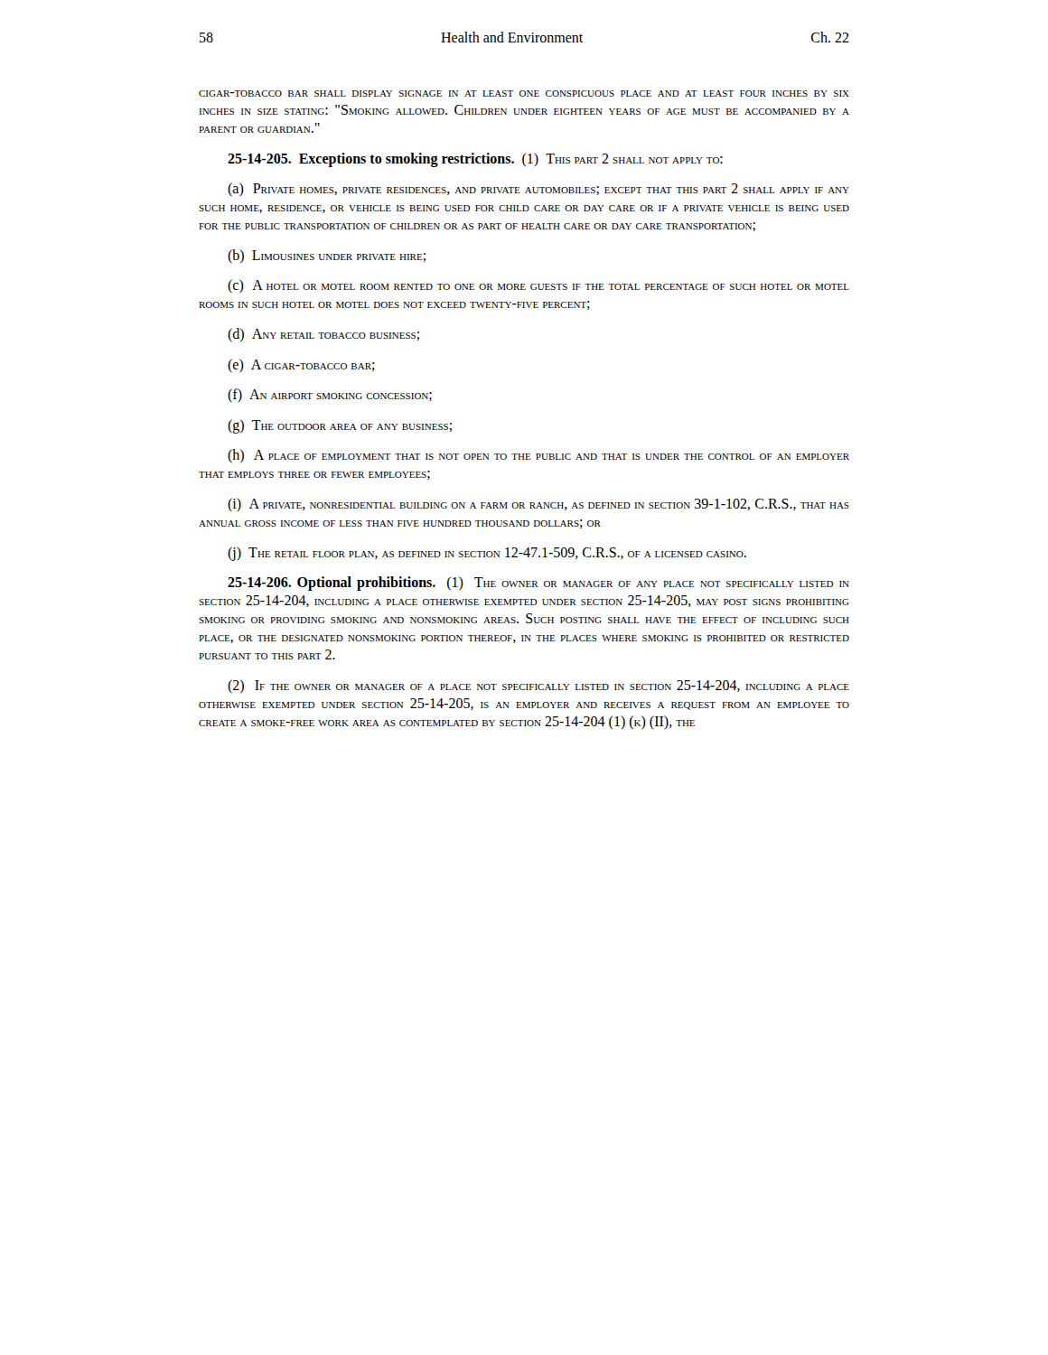58 Health and Environment Ch. 22
cigar-tobacco bar shall display signage in at least one conspicuous place and at least four inches by six inches in size stating: "Smoking allowed. Children under eighteen years of age must be accompanied by a parent or guardian."
25-14-205. Exceptions to smoking restrictions. (1) This part 2 shall not apply to:
(a) Private homes, private residences, and private automobiles; except that this part 2 shall apply if any such home, residence, or vehicle is being used for child care or day care or if a private vehicle is being used for the public transportation of children or as part of health care or day care transportation;
(b) Limousines under private hire;
(c) A hotel or motel room rented to one or more guests if the total percentage of such hotel or motel rooms in such hotel or motel does not exceed twenty-five percent;
(d) Any retail tobacco business;
(e) A cigar-tobacco bar;
(f) An airport smoking concession;
(g) The outdoor area of any business;
(h) A place of employment that is not open to the public and that is under the control of an employer that employs three or fewer employees;
(i) A private, nonresidential building on a farm or ranch, as defined in section 39-1-102, C.R.S., that has annual gross income of less than five hundred thousand dollars; or
(j) The retail floor plan, as defined in section 12-47.1-509, C.R.S., of a licensed casino.
25-14-206. Optional prohibitions. (1) The owner or manager of any place not specifically listed in section 25-14-204, including a place otherwise exempted under section 25-14-205, may post signs prohibiting smoking or providing smoking and nonsmoking areas. Such posting shall have the effect of including such place, or the designated nonsmoking portion thereof, in the places where smoking is prohibited or restricted pursuant to this part 2.
(2) If the owner or manager of a place not specifically listed in section 25-14-204, including a place otherwise exempted under section 25-14-205, is an employer and receives a request from an employee to create a smoke-free work area as contemplated by section 25-14-204 (1) (k) (II), the